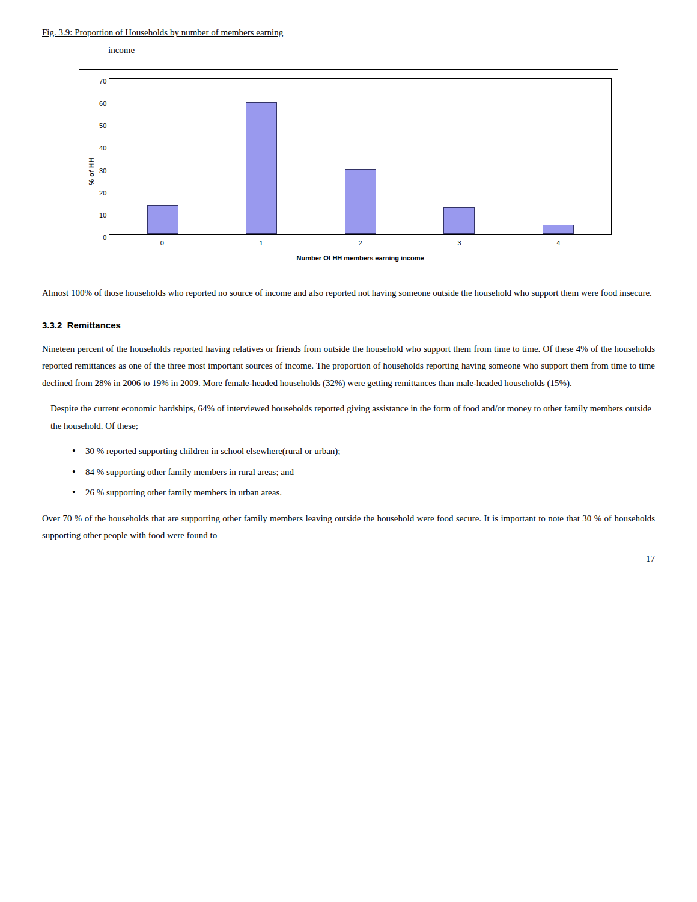Fig. 3.9: Proportion of Households by number of members earning income
% of HH
70 60 50 40 30 20 10 0
0 1 2 3 4
Number Of HH members earning income
Almost 100% of those households who reported no source of income and also reported not having someone outside the household who support them were food insecure.
3.3.2 Remittances
Nineteen percent of the households reported having relatives or friends from outside the household who support them from time to time. Of these 4% of the households reported remittances as one of the three most important sources of income. The proportion of households reporting having someone who support them from time to time declined from 28% in 2006 to 19% in 2009. More female-headed households (32%) were getting remittances than male-headed households (15%).
Despite the current economic hardships, 64% of interviewed households reported giving assistance in the form of food and/or money to other family members outside the household. Of these;
30 % reported supporting children in school elsewhere(rural or urban);
84 % supporting other family members in rural areas; and
26 % supporting other family members in urban areas.
Over 70 % of the households that are supporting other family members leaving outside the household were food secure. It is important to note that 30 % of households supporting other people with food were found to
17